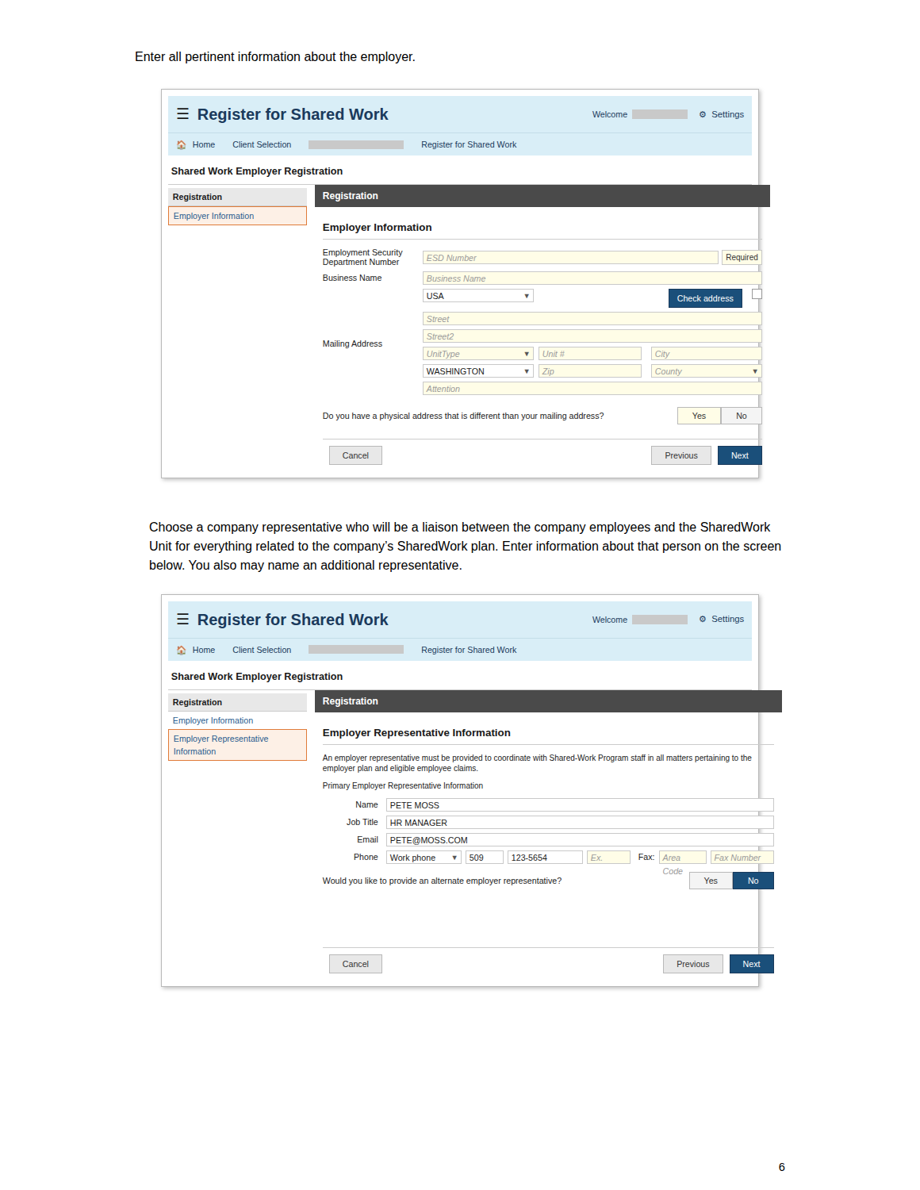Enter all pertinent information about the employer.
☰ Register for Shared Work Welcome ⚙ Settings
🏠 Home Client Selection Register for Shared Work
Shared Work Employer Registration
Registration
Employer Information
Registration
Employer Information
Employment Security Department Number
ESD Number
Required
Business Name
Business Name
Mailing Address
USA ▼
Check address
Street
Street2
UnitType ▼
Unit #
City
WASHINGTON ▼
Zip
County ▼
Attention
Do you have a physical address that is different than your mailing address?
Yes No
Cancel
Previous
Next
Choose a company representative who will be a liaison between the company employees and the SharedWork Unit for everything related to the company’s SharedWork plan. Enter information about that person on the screen below. You also may name an additional representative.
☰ Register for Shared Work Welcome ⚙ Settings
🏠 Home Client Selection Register for Shared Work
Shared Work Employer Registration
Registration
Employer Information
Employer Representative Information
Registration
Employer Representative Information
An employer representative must be provided to coordinate with Shared-Work Program staff in all matters pertaining to the employer plan and eligible employee claims.
Primary Employer Representative Information
Name
PETE MOSS
Job Title
HR MANAGER
Email
PETE@MOSS.COM
Phone
Work phone ▼
509
123-5654
Ex.
Fax:
Area Code
Fax Number
Would you like to provide an alternate employer representative?
Yes No
Cancel
Previous
Next
6